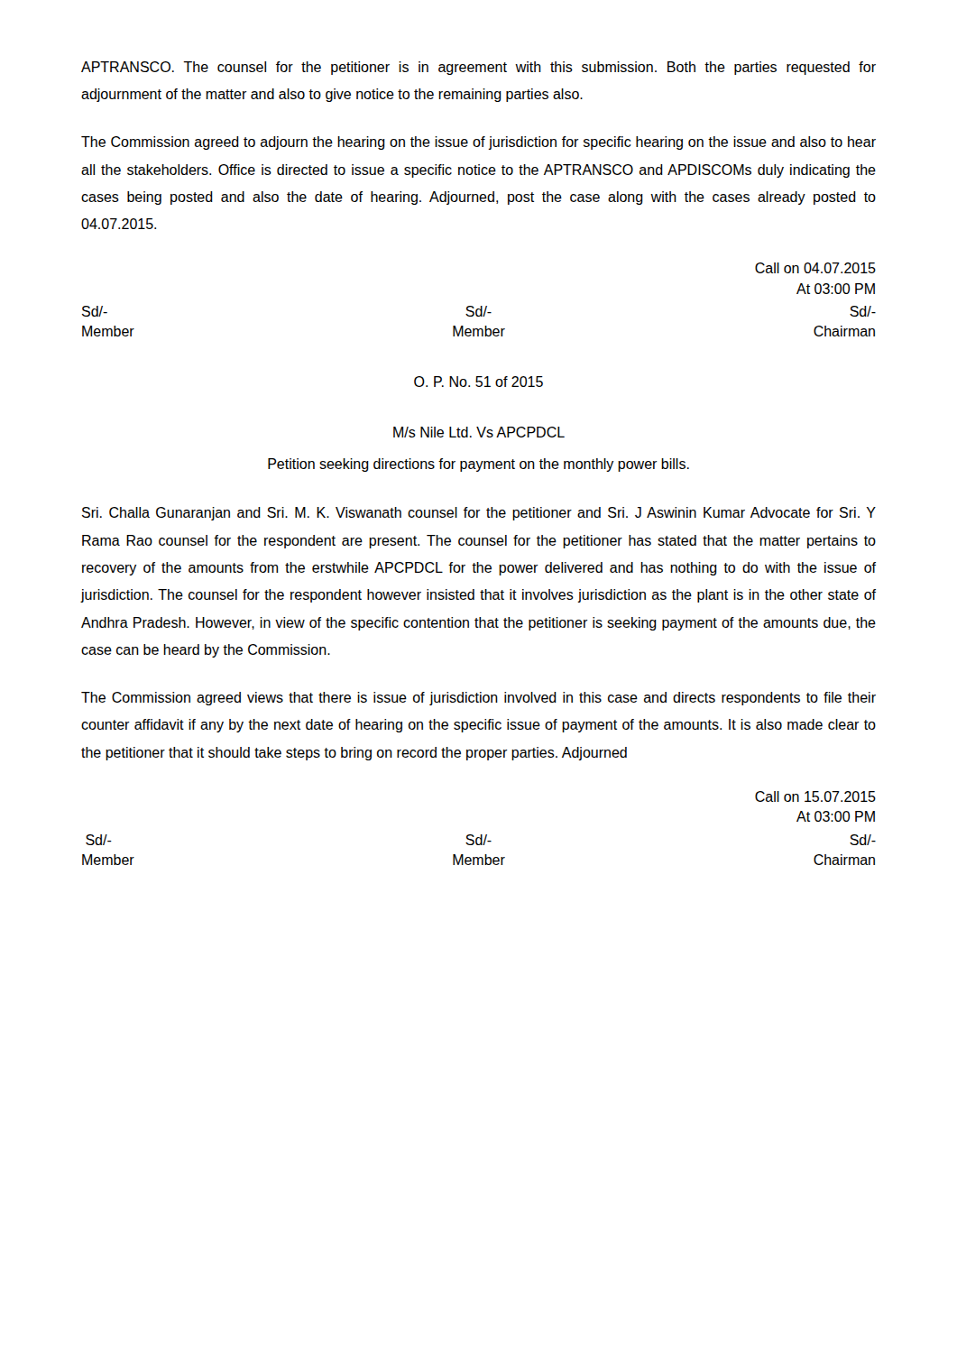APTRANSCO. The counsel for the petitioner is in agreement with this submission. Both the parties requested for adjournment of the matter and also to give notice to the remaining parties also.
The Commission agreed to adjourn the hearing on the issue of jurisdiction for specific hearing on the issue and also to hear all the stakeholders. Office is directed to issue a specific notice to the APTRANSCO and APDISCOMs duly indicating the cases being posted and also the date of hearing. Adjourned, post the case along with the cases already posted to 04.07.2015.
Call on 04.07.2015
At 03:00 PM
| Sd/- Member | Sd/- Member | Sd/- Chairman |
O. P. No. 51 of 2015
M/s Nile Ltd. Vs APCPDCL
Petition seeking directions for payment on the monthly power bills.
Sri. Challa Gunaranjan and Sri. M. K. Viswanath counsel for the petitioner and Sri. J Aswinin Kumar Advocate for Sri. Y Rama Rao counsel for the respondent are present. The counsel for the petitioner has stated that the matter pertains to recovery of the amounts from the erstwhile APCPDCL for the power delivered and has nothing to do with the issue of jurisdiction. The counsel for the respondent however insisted that it involves jurisdiction as the plant is in the other state of Andhra Pradesh. However, in view of the specific contention that the petitioner is seeking payment of the amounts due, the case can be heard by the Commission.
The Commission agreed views that there is issue of jurisdiction involved in this case and directs respondents to file their counter affidavit if any by the next date of hearing on the specific issue of payment of the amounts. It is also made clear to the petitioner that it should take steps to bring on record the proper parties. Adjourned
Call on 15.07.2015
At 03:00 PM
| Sd/- Member | Sd/- Member | Sd/- Chairman |